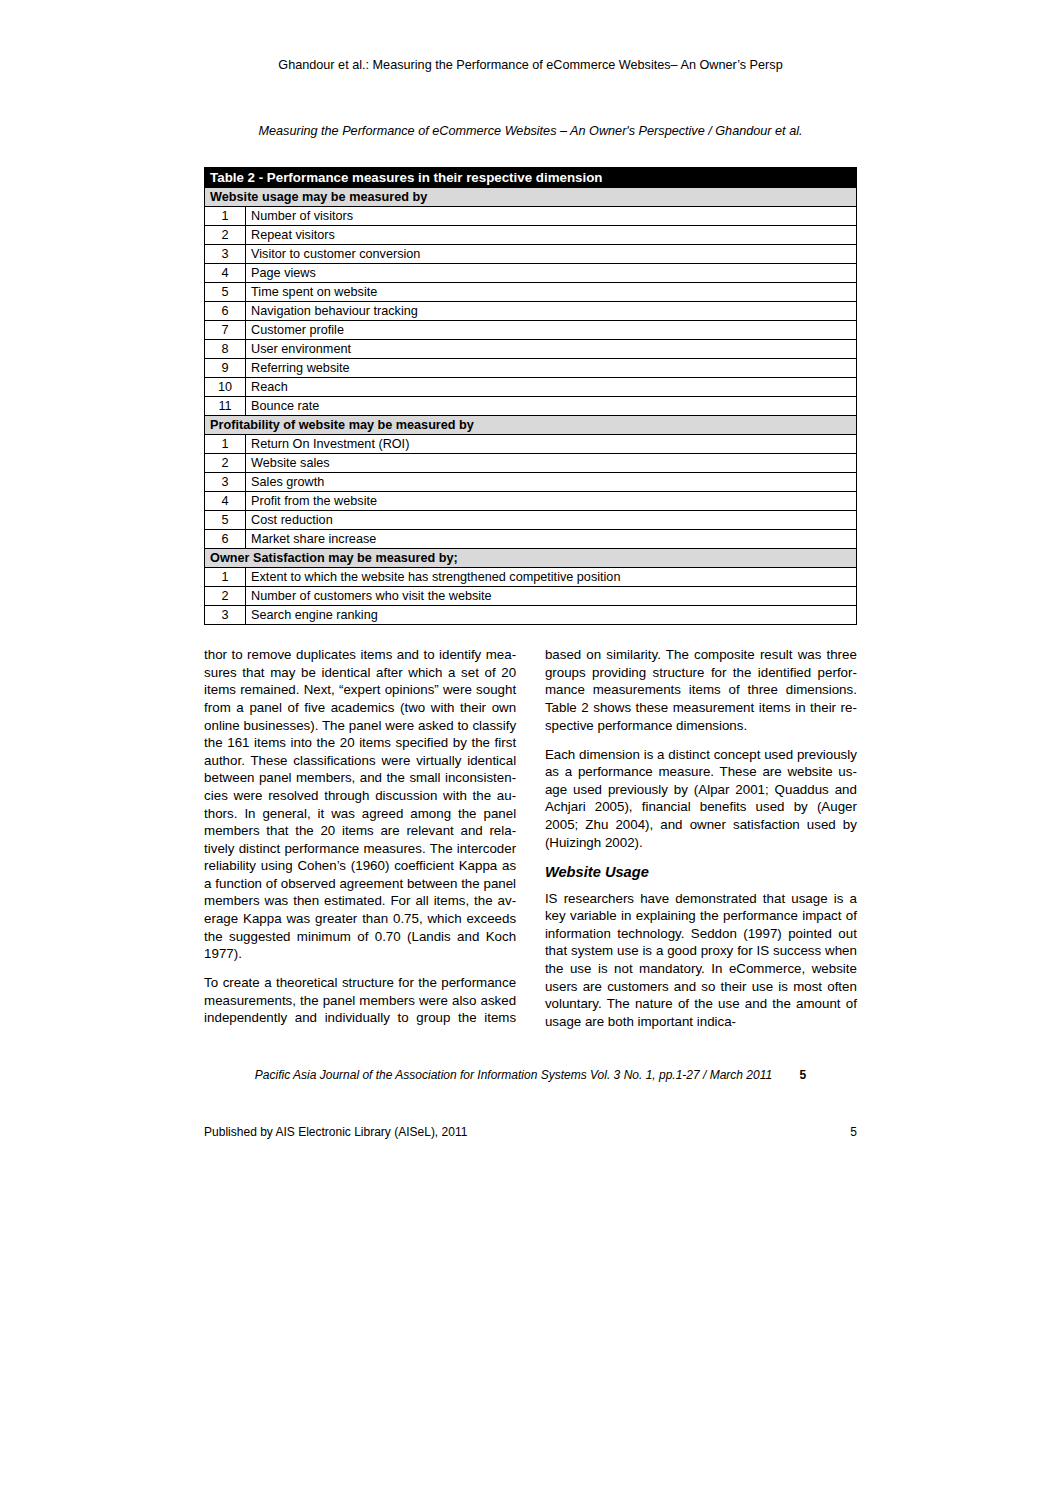Ghandour et al.: Measuring the Performance of eCommerce Websites– An Owner’s Persp
Measuring the Performance of eCommerce Websites – An Owner's Perspective / Ghandour et al.
| Table 2 - Performance measures in their respective dimension |
| Website usage may be measured by |
| 1 | Number of visitors |
| 2 | Repeat visitors |
| 3 | Visitor to customer conversion |
| 4 | Page views |
| 5 | Time spent on website |
| 6 | Navigation behaviour tracking |
| 7 | Customer profile |
| 8 | User environment |
| 9 | Referring website |
| 10 | Reach |
| 11 | Bounce rate |
| Profitability of website may be measured by |
| 1 | Return On Investment (ROI) |
| 2 | Website sales |
| 3 | Sales growth |
| 4 | Profit from the website |
| 5 | Cost reduction |
| 6 | Market share increase |
| Owner Satisfaction may be measured by; |
| 1 | Extent to which the website has strengthened competitive position |
| 2 | Number of customers who visit the website |
| 3 | Search engine ranking |
thor to remove duplicates items and to identify measures that may be identical after which a set of 20 items remained. Next, “expert opinions” were sought from a panel of five academics (two with their own online businesses). The panel were asked to classify the 161 items into the 20 items specified by the first author. These classifications were virtually identical between panel members, and the small inconsistencies were resolved through discussion with the authors. In general, it was agreed among the panel members that the 20 items are relevant and relatively distinct performance measures. The intercoder reliability using Cohen’s (1960) coefficient Kappa as a function of observed agreement between the panel members was then estimated. For all items, the average Kappa was greater than 0.75, which exceeds the suggested minimum of 0.70 (Landis and Koch 1977).
To create a theoretical structure for the performance measurements, the panel members were also asked independently and individually to group the items based on similarity. The composite result was three groups providing structure for the identified performance measurements items of three dimensions. Table 2 shows these measurement items in their respective performance dimensions.
Each dimension is a distinct concept used previously as a performance measure. These are website usage used previously by (Alpar 2001; Quaddus and Achjari 2005), financial benefits used by (Auger 2005; Zhu 2004), and owner satisfaction used by (Huizingh 2002).
Website Usage
IS researchers have demonstrated that usage is a key variable in explaining the performance impact of information technology. Seddon (1997) pointed out that system use is a good proxy for IS success when the use is not mandatory. In eCommerce, website users are customers and so their use is most often voluntary. The nature of the use and the amount of usage are both important indica-
Pacific Asia Journal of the Association for Information Systems Vol. 3 No. 1, pp.1-27 / March 2011 5
Published by AIS Electronic Library (AISeL), 2011 5